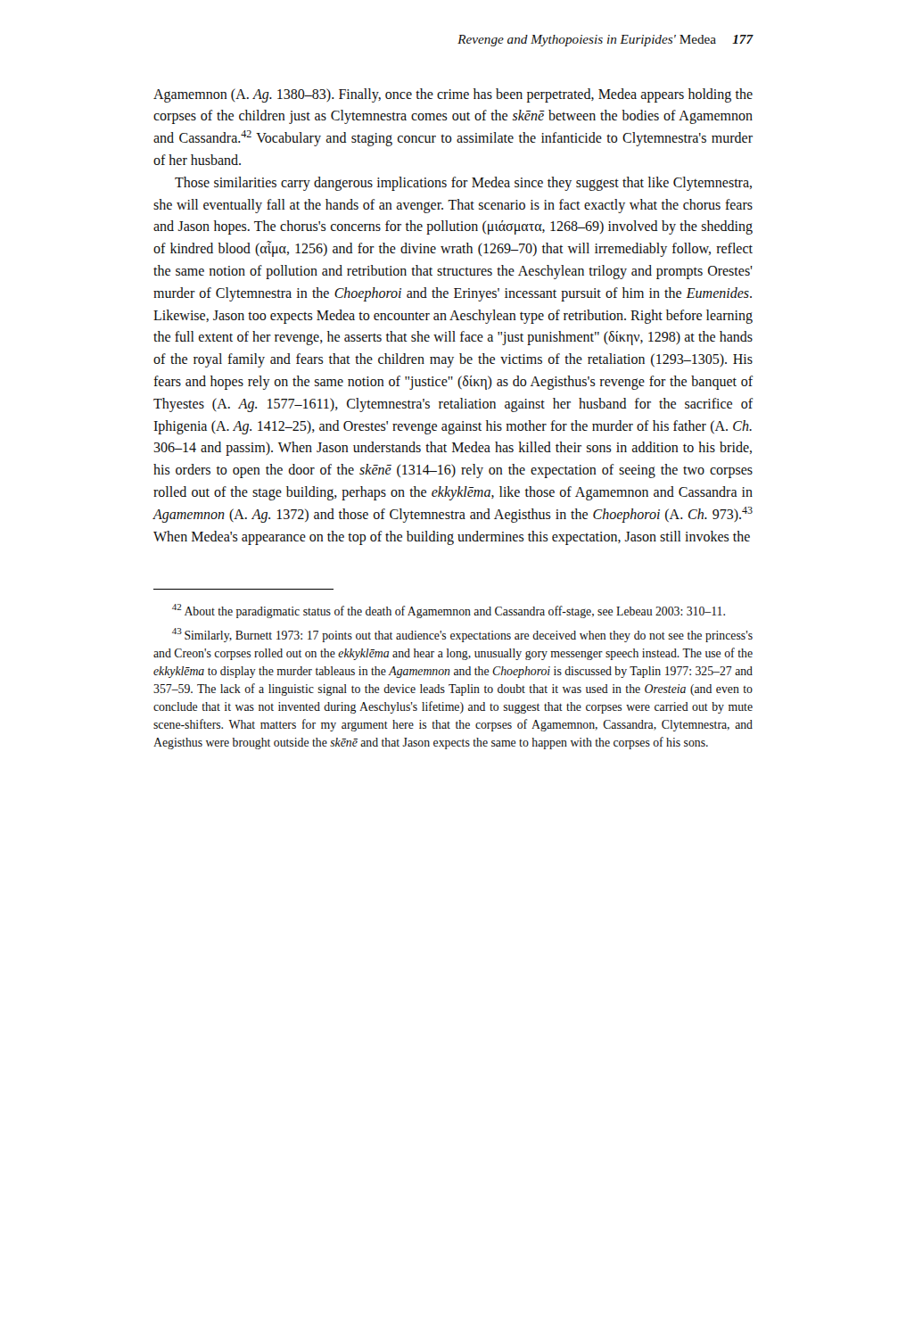Revenge and Mythopoiesis in Euripides' Medea 177
Agamemnon (A. Ag. 1380–83). Finally, once the crime has been perpetrated, Medea appears holding the corpses of the children just as Clytemnestra comes out of the skēnē between the bodies of Agamemnon and Cassandra.42 Vocabulary and staging concur to assimilate the infanticide to Clytemnestra's murder of her husband.
Those similarities carry dangerous implications for Medea since they suggest that like Clytemnestra, she will eventually fall at the hands of an avenger. That scenario is in fact exactly what the chorus fears and Jason hopes. The chorus's concerns for the pollution (μιάσματα, 1268–69) involved by the shedding of kindred blood (αἷμα, 1256) and for the divine wrath (1269–70) that will irremediably follow, reflect the same notion of pollution and retribution that structures the Aeschylean trilogy and prompts Orestes' murder of Clytemnestra in the Choephoroi and the Erinyes' incessant pursuit of him in the Eumenides. Likewise, Jason too expects Medea to encounter an Aeschylean type of retribution. Right before learning the full extent of her revenge, he asserts that she will face a "just punishment" (δίκην, 1298) at the hands of the royal family and fears that the children may be the victims of the retaliation (1293–1305). His fears and hopes rely on the same notion of "justice" (δίκη) as do Aegisthus's revenge for the banquet of Thyestes (A. Ag. 1577–1611), Clytemnestra's retaliation against her husband for the sacrifice of Iphigenia (A. Ag. 1412–25), and Orestes' revenge against his mother for the murder of his father (A. Ch. 306–14 and passim). When Jason understands that Medea has killed their sons in addition to his bride, his orders to open the door of the skēnē (1314–16) rely on the expectation of seeing the two corpses rolled out of the stage building, perhaps on the ekkyklēma, like those of Agamemnon and Cassandra in Agamemnon (A. Ag. 1372) and those of Clytemnestra and Aegisthus in the Choephoroi (A. Ch. 973).43 When Medea's appearance on the top of the building undermines this expectation, Jason still invokes the
42 About the paradigmatic status of the death of Agamemnon and Cassandra off-stage, see Lebeau 2003: 310–11.
43 Similarly, Burnett 1973: 17 points out that audience's expectations are deceived when they do not see the princess's and Creon's corpses rolled out on the ekkyklēma and hear a long, unusually gory messenger speech instead. The use of the ekkyklēma to display the murder tableaus in the Agamemnon and the Choephoroi is discussed by Taplin 1977: 325–27 and 357–59. The lack of a linguistic signal to the device leads Taplin to doubt that it was used in the Oresteia (and even to conclude that it was not invented during Aeschylus's lifetime) and to suggest that the corpses were carried out by mute scene-shifters. What matters for my argument here is that the corpses of Agamemnon, Cassandra, Clytemnestra, and Aegisthus were brought outside the skēnē and that Jason expects the same to happen with the corpses of his sons.